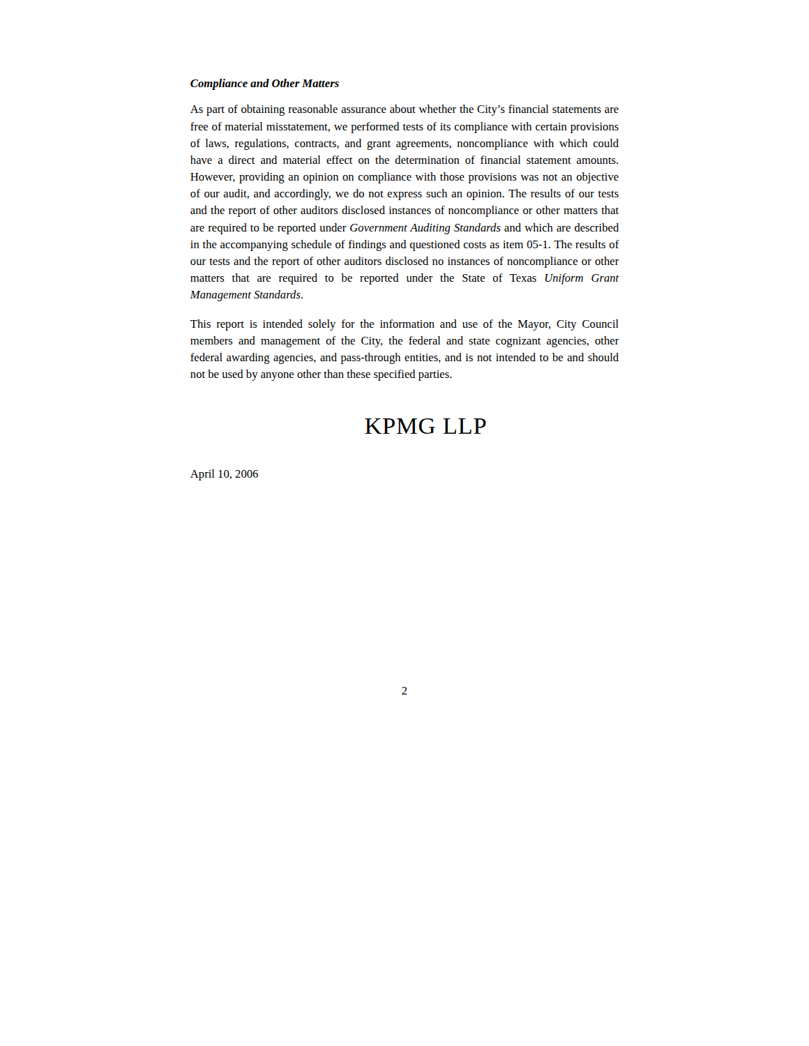Compliance and Other Matters
As part of obtaining reasonable assurance about whether the City’s financial statements are free of material misstatement, we performed tests of its compliance with certain provisions of laws, regulations, contracts, and grant agreements, noncompliance with which could have a direct and material effect on the determination of financial statement amounts. However, providing an opinion on compliance with those provisions was not an objective of our audit, and accordingly, we do not express such an opinion. The results of our tests and the report of other auditors disclosed instances of noncompliance or other matters that are required to be reported under Government Auditing Standards and which are described in the accompanying schedule of findings and questioned costs as item 05-1. The results of our tests and the report of other auditors disclosed no instances of noncompliance or other matters that are required to be reported under the State of Texas Uniform Grant Management Standards.
This report is intended solely for the information and use of the Mayor, City Council members and management of the City, the federal and state cognizant agencies, other federal awarding agencies, and pass-through entities, and is not intended to be and should not be used by anyone other than these specified parties.
KPMG LLP
April 10, 2006
2